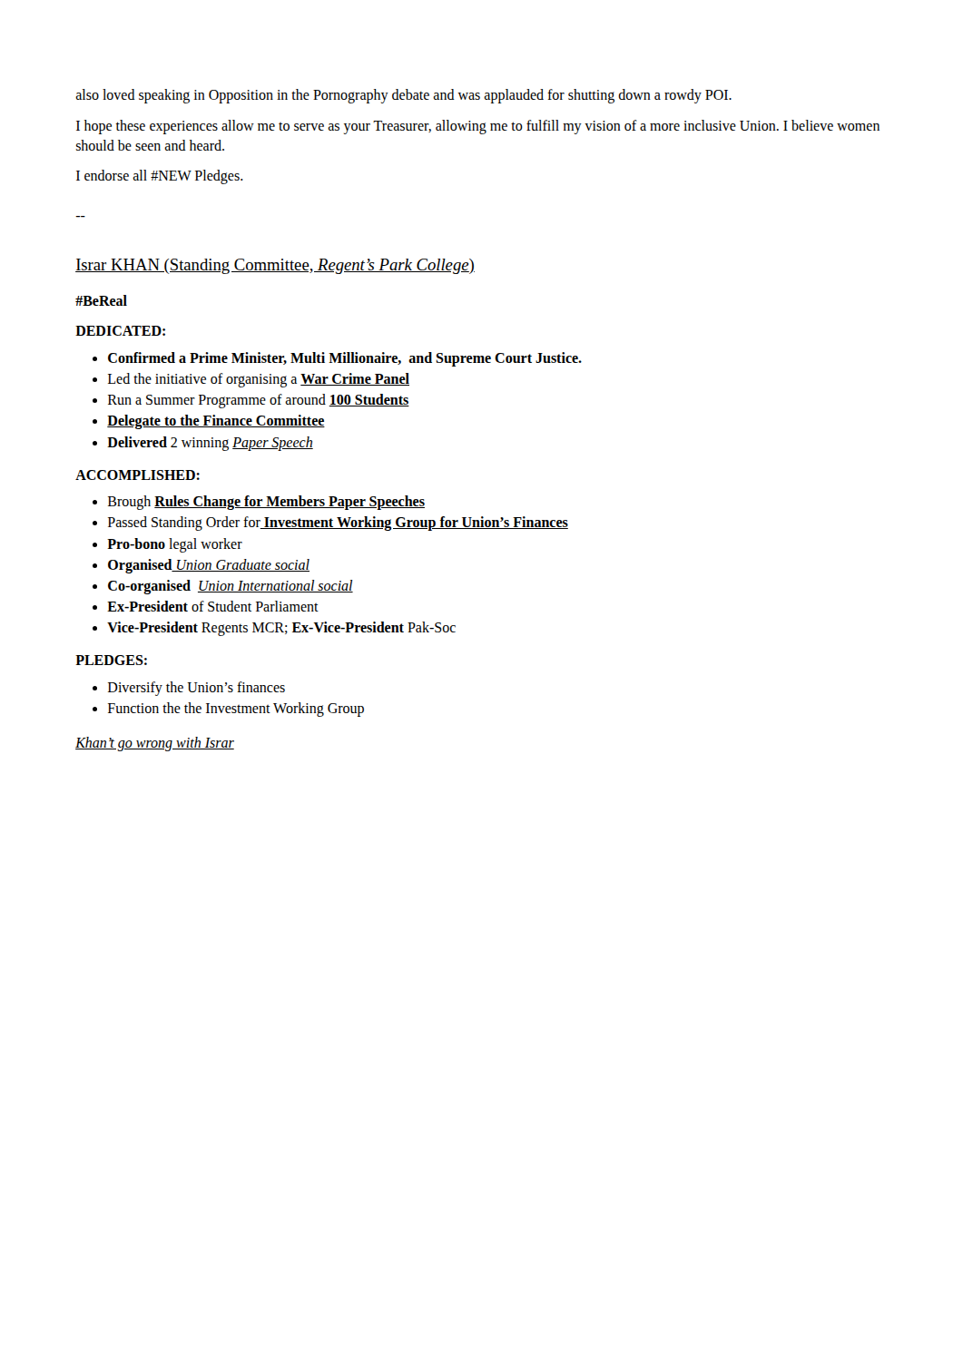also loved speaking in Opposition in the Pornography debate and was applauded for shutting down a rowdy POI.
I hope these experiences allow me to serve as your Treasurer, allowing me to fulfill my vision of a more inclusive Union. I believe women should be seen and heard.
I endorse all #NEW Pledges.
--
Israr KHAN (Standing Committee, Regent’s Park College)
#BeReal
DEDICATED:
Confirmed a Prime Minister, Multi Millionaire, and Supreme Court Justice.
Led the initiative of organising a War Crime Panel
Run a Summer Programme of around 100 Students
Delegate to the Finance Committee
Delivered 2 winning Paper Speech
ACCOMPLISHED:
Brough Rules Change for Members Paper Speeches
Passed Standing Order for Investment Working Group for Union’s Finances
Pro-bono legal worker
Organised Union Graduate social
Co-organised Union International social
Ex-President of Student Parliament
Vice-President Regents MCR; Ex-Vice-President Pak-Soc
PLEDGES:
Diversify the Union’s finances
Function the the Investment Working Group
Khan’t go wrong with Israr